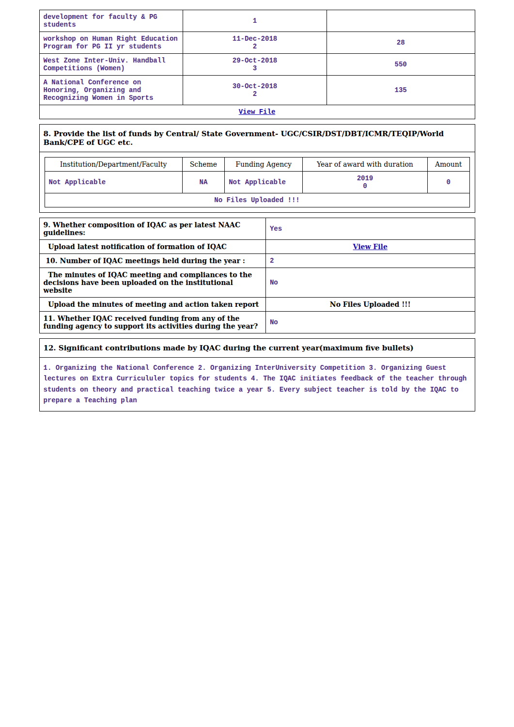| development for faculty & PG students | 1 | |
| workshop on Human Right Education Program for PG II yr students | 11-Dec-2018 2 | 28 |
| West Zone Inter-Univ. Handball Competitions (Women) | 29-Oct-2018 3 | 550 |
| A National Conference on Honoring, Organizing and Recognizing Women in Sports | 30-Oct-2018 2 | 135 |
| View File |
8. Provide the list of funds by Central/ State Government- UGC/CSIR/DST/DBT/ICMR/TEQIP/World Bank/CPE of UGC etc.
| Institution/Department/Faculty | Scheme | Funding Agency | Year of award with duration | Amount |
| Not Applicable | NA | Not Applicable | 2019 0 | 0 |
| No Files Uploaded !!! |
| 9. Whether composition of IQAC as per latest NAAC guidelines: | Yes |
| Upload latest notification of formation of IQAC | View File |
| 10. Number of IQAC meetings held during the year : | 2 |
| The minutes of IQAC meeting and compliances to the decisions have been uploaded on the institutional website | No |
| Upload the minutes of meeting and action taken report | No Files Uploaded !!! |
| 11. Whether IQAC received funding from any of the funding agency to support its activities during the year? | No |
12. Significant contributions made by IQAC during the current year(maximum five bullets)
1. Organizing the National Conference 2. Organizing InterUniversity Competition 3. Organizing Guest lectures on Extra Curricululer topics for students 4. The IQAC initiates feedback of the teacher through students on theory and practical teaching twice a year 5. Every subject teacher is told by the IQAC to prepare a Teaching plan